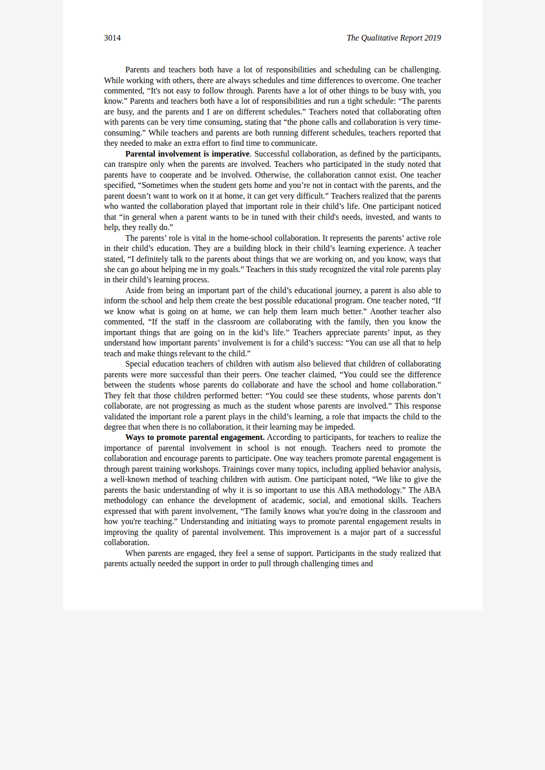3014 The Qualitative Report 2019
Parents and teachers both have a lot of responsibilities and scheduling can be challenging. While working with others, there are always schedules and time differences to overcome. One teacher commented, “It's not easy to follow through. Parents have a lot of other things to be busy with, you know.” Parents and teachers both have a lot of responsibilities and run a tight schedule: “The parents are busy, and the parents and I are on different schedules.” Teachers noted that collaborating often with parents can be very time consuming, stating that “the phone calls and collaboration is very time-consuming.” While teachers and parents are both running different schedules, teachers reported that they needed to make an extra effort to find time to communicate.
Parental involvement is imperative. Successful collaboration, as defined by the participants, can transpire only when the parents are involved. Teachers who participated in the study noted that parents have to cooperate and be involved. Otherwise, the collaboration cannot exist. One teacher specified, “Sometimes when the student gets home and you’re not in contact with the parents, and the parent doesn’t want to work on it at home, it can get very difficult.” Teachers realized that the parents who wanted the collaboration played that important role in their child’s life. One participant noticed that “in general when a parent wants to be in tuned with their child's needs, invested, and wants to help, they really do.”
The parents’ role is vital in the home-school collaboration. It represents the parents’ active role in their child’s education. They are a building block in their child’s learning experience. A teacher stated, “I definitely talk to the parents about things that we are working on, and you know, ways that she can go about helping me in my goals.” Teachers in this study recognized the vital role parents play in their child’s learning process.
Aside from being an important part of the child’s educational journey, a parent is also able to inform the school and help them create the best possible educational program. One teacher noted, “If we know what is going on at home, we can help them learn much better.” Another teacher also commented, “If the staff in the classroom are collaborating with the family, then you know the important things that are going on in the kid’s life.” Teachers appreciate parents’ input, as they understand how important parents’ involvement is for a child’s success: “You can use all that to help teach and make things relevant to the child.”
Special education teachers of children with autism also believed that children of collaborating parents were more successful than their peers. One teacher claimed, “You could see the difference between the students whose parents do collaborate and have the school and home collaboration.” They felt that those children performed better: “You could see these students, whose parents don’t collaborate, are not progressing as much as the student whose parents are involved.” This response validated the important role a parent plays in the child’s learning, a role that impacts the child to the degree that when there is no collaboration, it their learning may be impeded.
Ways to promote parental engagement. According to participants, for teachers to realize the importance of parental involvement in school is not enough. Teachers need to promote the collaboration and encourage parents to participate. One way teachers promote parental engagement is through parent training workshops. Trainings cover many topics, including applied behavior analysis, a well-known method of teaching children with autism. One participant noted, “We like to give the parents the basic understanding of why it is so important to use this ABA methodology.” The ABA methodology can enhance the development of academic, social, and emotional skills. Teachers expressed that with parent involvement, “The family knows what you're doing in the classroom and how you're teaching.” Understanding and initiating ways to promote parental engagement results in improving the quality of parental involvement. This improvement is a major part of a successful collaboration.
When parents are engaged, they feel a sense of support. Participants in the study realized that parents actually needed the support in order to pull through challenging times and